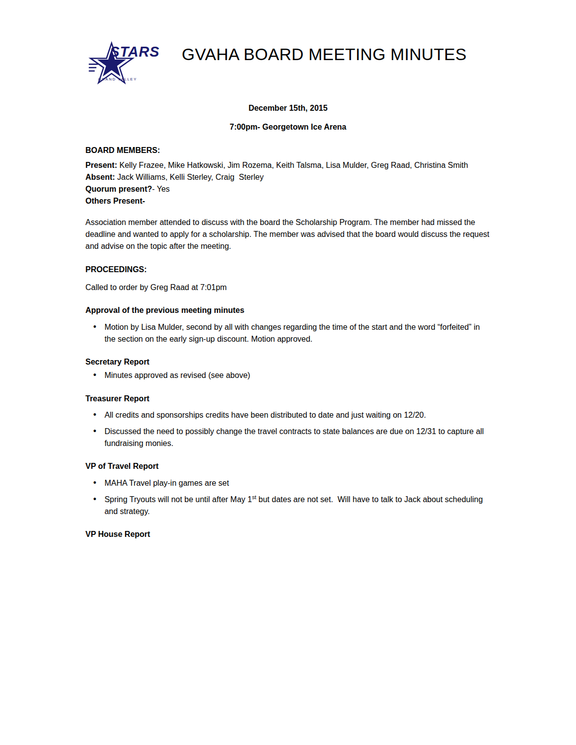STARS — Grand Valley STARS GRAND VALLEY
GVAHA BOARD MEETING MINUTES
December 15th, 2015
7:00pm- Georgetown Ice Arena
BOARD MEMBERS:
Present: Kelly Frazee, Mike Hatkowski, Jim Rozema, Keith Talsma, Lisa Mulder, Greg Raad, Christina Smith
Absent: Jack Williams, Kelli Sterley, Craig Sterley
Quorum present?- Yes
Others Present-
Association member attended to discuss with the board the Scholarship Program. The member had missed the deadline and wanted to apply for a scholarship. The member was advised that the board would discuss the request and advise on the topic after the meeting.
PROCEEDINGS:
Called to order by Greg Raad at 7:01pm
Approval of the previous meeting minutes
Motion by Lisa Mulder, second by all with changes regarding the time of the start and the word “forfeited” in the section on the early sign-up discount. Motion approved.
Secretary Report
Minutes approved as revised (see above)
Treasurer Report
All credits and sponsorships credits have been distributed to date and just waiting on 12/20.
Discussed the need to possibly change the travel contracts to state balances are due on 12/31 to capture all fundraising monies.
VP of Travel Report
MAHA Travel play-in games are set
Spring Tryouts will not be until after May 1st but dates are not set. Will have to talk to Jack about scheduling and strategy.
VP House Report